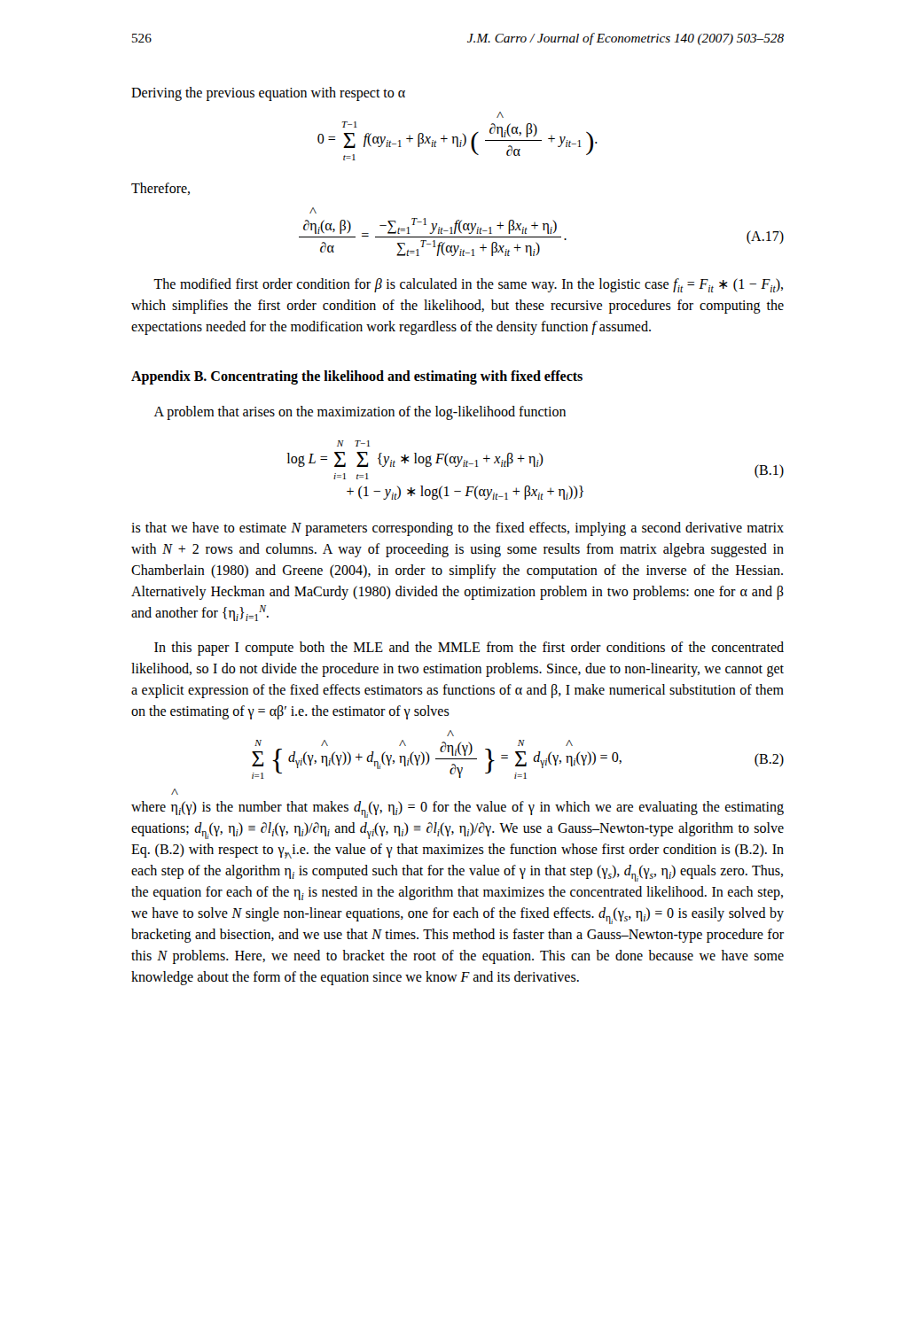526 J.M. Carro / Journal of Econometrics 140 (2007) 503–528
Deriving the previous equation with respect to α
0 = T−1 Σ t=1 f(αyit−1 + βxit + ηi) ( ∂ηi(α, β) ∂α + yit−1 ).
Therefore,
∂ηi(α, β) ∂α = −∑t=1T−1 yit−1f(αyit−1 + βxit + ηi) ∑t=1T−1f(αyit−1 + βxit + ηi) .
(A.17)
The modified first order condition for β is calculated in the same way. In the logistic case fit = Fit ∗ (1 − Fit), which simplifies the first order condition of the likelihood, but these recursive procedures for computing the expectations needed for the modification work regardless of the density function f assumed.
Appendix B. Concentrating the likelihood and estimating with fixed effects
A problem that arises on the maximization of the log-likelihood function
log L = N Σ i=1 T−1 Σ t=1 {yit ∗ log F(αyit−1 + xitβ + ηi) + (1 − yit) ∗ log(1 − F(αyit−1 + βxit + ηi))}
(B.1)
is that we have to estimate N parameters corresponding to the fixed effects, implying a second derivative matrix with N + 2 rows and columns. A way of proceeding is using some results from matrix algebra suggested in Chamberlain (1980) and Greene (2004), in order to simplify the computation of the inverse of the Hessian. Alternatively Heckman and MaCurdy (1980) divided the optimization problem in two problems: one for α and β and another for {ηi}i=1N.
In this paper I compute both the MLE and the MMLE from the first order conditions of the concentrated likelihood, so I do not divide the procedure in two estimation problems. Since, due to non-linearity, we cannot get a explicit expression of the fixed effects estimators as functions of α and β, I make numerical substitution of them on the estimating of γ = αβ′ i.e. the estimator of γ solves
N Σ i=1 { dγi(γ, ηi(γ)) + dηi(γ, ηi(γ)) ∂ηi(γ) ∂γ } = N Σ i=1 dγi(γ, ηi(γ)) = 0,
(B.2)
where ηi(γ) is the number that makes dηi(γ, ηi) = 0 for the value of γ in which we are evaluating the estimating equations; dηi(γ, ηi) ≡ ∂li(γ, ηi)/∂ηi and dγi(γ, ηi) ≡ ∂li(γ, ηi)/∂γ. We use a Gauss–Newton-type algorithm to solve Eq. (B.2) with respect to γ, i.e. the value of γ that maximizes the function whose first order condition is (B.2). In each step of the algorithm ηi is computed such that for the value of γ in that step (γs), dηi(γs, ηi) equals zero. Thus, the equation for each of the ηi is nested in the algorithm that maximizes the concentrated likelihood. In each step, we have to solve N single non-linear equations, one for each of the fixed effects. dηi(γs, ηi) = 0 is easily solved by bracketing and bisection, and we use that N times. This method is faster than a Gauss–Newton-type procedure for this N problems. Here, we need to bracket the root of the equation. This can be done because we have some knowledge about the form of the equation since we know F and its derivatives.